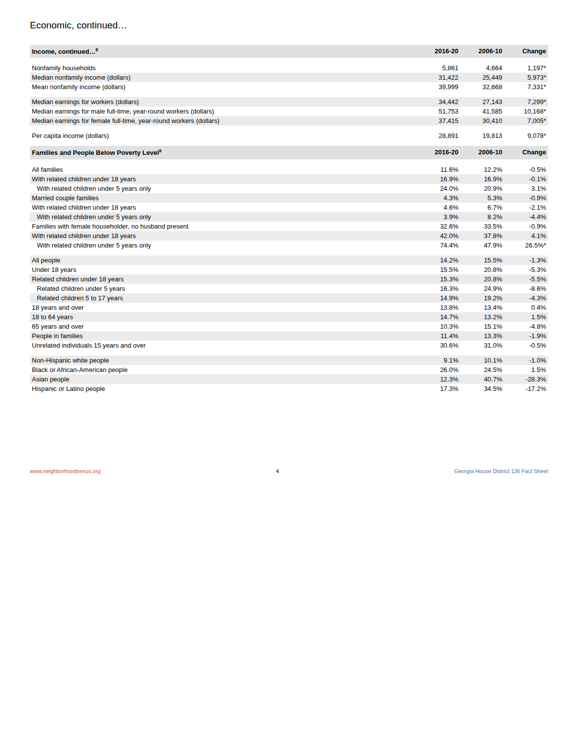Economic, continued…
| Income, continued… 8 | 2016-20 | 2006-10 | Change |
| --- | --- | --- | --- |
| Nonfamily households | 5,861 | 4,664 | 1,197* |
| Median nonfamily income (dollars) | 31,422 | 25,449 | 5,973* |
| Mean nonfamily income (dollars) | 39,999 | 32,668 | 7,331* |
| Median earnings for workers (dollars) | 34,442 | 27,143 | 7,299* |
| Median earnings for male full-time, year-round workers (dollars) | 51,753 | 41,585 | 10,168* |
| Median earnings for female full-time, year-round workers (dollars) | 37,415 | 30,410 | 7,005* |
| Per capita income (dollars) | 28,891 | 19,813 | 9,078* |
| Families and People Below Poverty Level 9 | 2016-20 | 2006-10 | Change |
| All families | 11.6% | 12.2% | -0.5% |
| With related children under 18 years | 16.9% | 16.9% | -0.1% |
| With related children under 5 years only | 24.0% | 20.9% | 3.1% |
| Married couple families | 4.3% | 5.3% | -0.9% |
| With related children under 18 years | 4.6% | 6.7% | -2.1% |
| With related children under 5 years only | 3.9% | 8.2% | -4.4% |
| Families with female householder, no husband present | 32.6% | 33.5% | -0.9% |
| With related children under 18 years | 42.0% | 37.8% | 4.1% |
| With related children under 5 years only | 74.4% | 47.9% | 26.5%* |
| All people | 14.2% | 15.5% | -1.3% |
| Under 18 years | 15.5% | 20.8% | -5.3% |
| Related children under 18 years | 15.3% | 20.8% | -5.5% |
| Related children under 5 years | 16.3% | 24.9% | -8.6% |
| Related children 5 to 17 years | 14.9% | 19.2% | -4.3% |
| 18 years and over | 13.8% | 13.4% | 0.4% |
| 18 to 64 years | 14.7% | 13.2% | 1.5% |
| 65 years and over | 10.3% | 15.1% | -4.8% |
| People in families | 11.4% | 13.3% | -1.9% |
| Unrelated individuals 15 years and over | 30.6% | 31.0% | -0.5% |
| Non-Hispanic white people | 9.1% | 10.1% | -1.0% |
| Black or African-American people | 26.0% | 24.5% | 1.5% |
| Asian people | 12.3% | 40.7% | -28.3% |
| Hispanic or Latino people | 17.3% | 34.5% | -17.2% |
www.neighborhoodnexus.org 4 Georgia House District 136 Fact Sheet